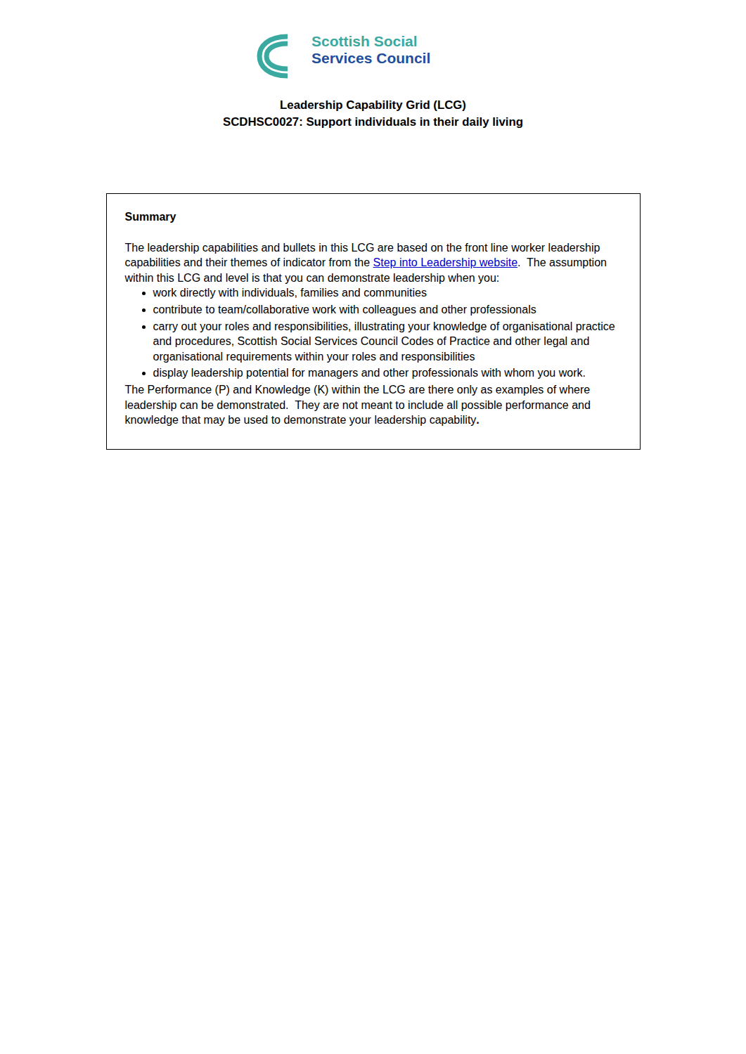Scottish Social Services Council
Leadership Capability Grid (LCG)
SCDHSC0027: Support individuals in their daily living
Summary
The leadership capabilities and bullets in this LCG are based on the front line worker leadership capabilities and their themes of indicator from the Step into Leadership website. The assumption within this LCG and level is that you can demonstrate leadership when you:
work directly with individuals, families and communities
contribute to team/collaborative work with colleagues and other professionals
carry out your roles and responsibilities, illustrating your knowledge of organisational practice and procedures, Scottish Social Services Council Codes of Practice and other legal and organisational requirements within your roles and responsibilities
display leadership potential for managers and other professionals with whom you work.
The Performance (P) and Knowledge (K) within the LCG are there only as examples of where leadership can be demonstrated. They are not meant to include all possible performance and knowledge that may be used to demonstrate your leadership capability.